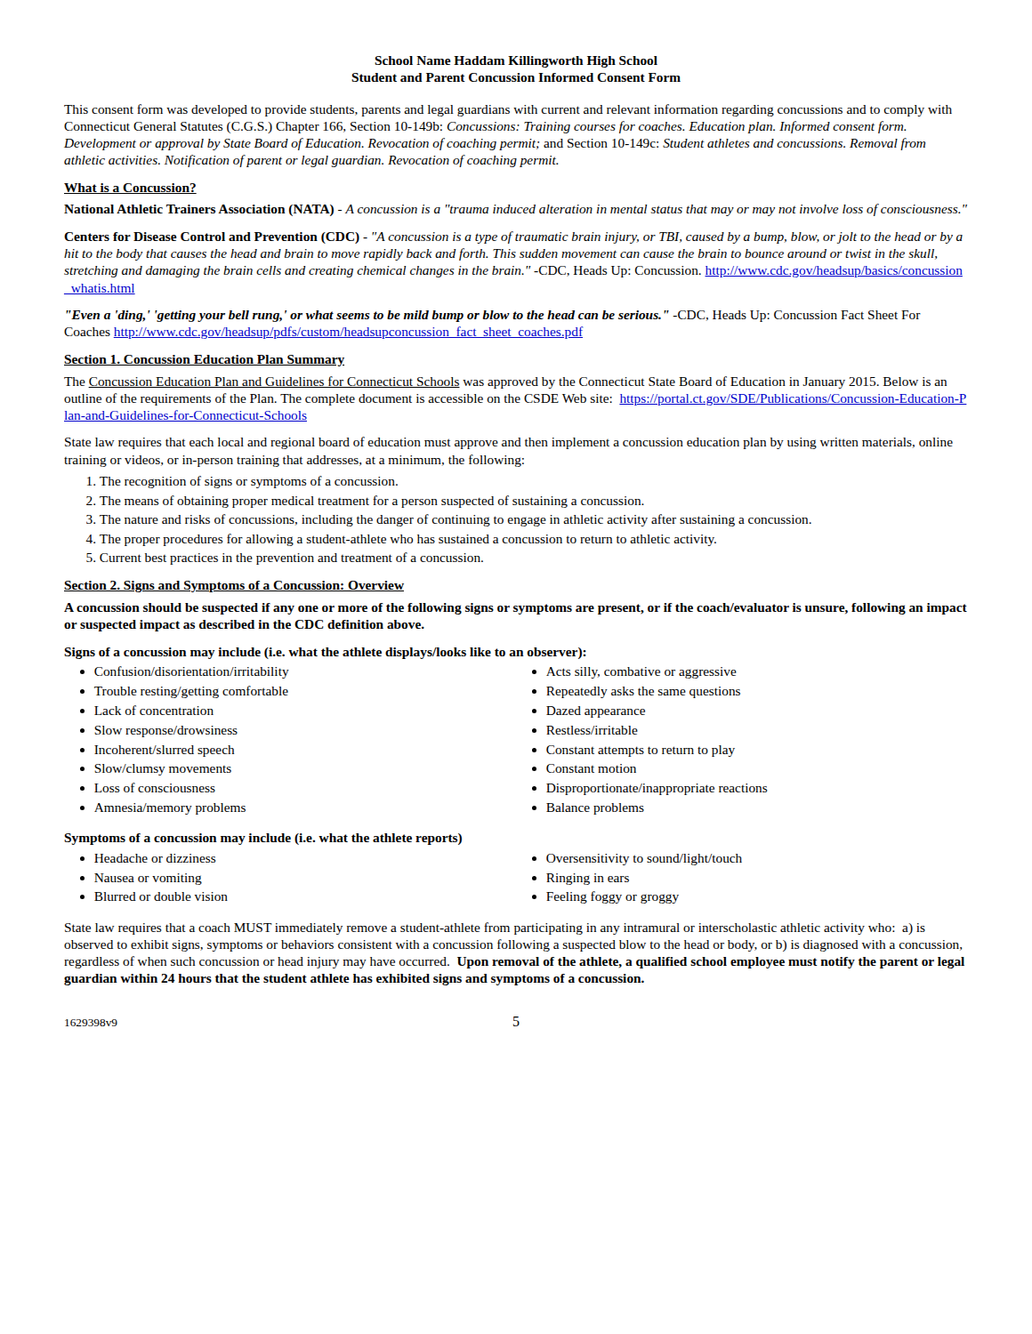School Name Haddam Killingworth High School
Student and Parent Concussion Informed Consent Form
This consent form was developed to provide students, parents and legal guardians with current and relevant information regarding concussions and to comply with Connecticut General Statutes (C.G.S.) Chapter 166, Section 10-149b: Concussions: Training courses for coaches. Education plan. Informed consent form. Development or approval by State Board of Education. Revocation of coaching permit; and Section 10-149c: Student athletes and concussions. Removal from athletic activities. Notification of parent or legal guardian. Revocation of coaching permit.
What is a Concussion?
National Athletic Trainers Association (NATA) - A concussion is a "trauma induced alteration in mental status that may or may not involve loss of consciousness."
Centers for Disease Control and Prevention (CDC) - "A concussion is a type of traumatic brain injury, or TBI, caused by a bump, blow, or jolt to the head or by a hit to the body that causes the head and brain to move rapidly back and forth. This sudden movement can cause the brain to bounce around or twist in the skull, stretching and damaging the brain cells and creating chemical changes in the brain." -CDC, Heads Up: Concussion. http://www.cdc.gov/headsup/basics/concussion_whatis.html
"Even a 'ding,' 'getting your bell rung,' or what seems to be mild bump or blow to the head can be serious." -CDC, Heads Up: Concussion Fact Sheet For Coaches http://www.cdc.gov/headsup/pdfs/custom/headsupconcussion_fact_sheet_coaches.pdf
Section 1. Concussion Education Plan Summary
The Concussion Education Plan and Guidelines for Connecticut Schools was approved by the Connecticut State Board of Education in January 2015. Below is an outline of the requirements of the Plan. The complete document is accessible on the CSDE Web site: https://portal.ct.gov/SDE/Publications/Concussion-Education-Plan-and-Guidelines-for-Connecticut-Schools
State law requires that each local and regional board of education must approve and then implement a concussion education plan by using written materials, online training or videos, or in-person training that addresses, at a minimum, the following:
The recognition of signs or symptoms of a concussion.
The means of obtaining proper medical treatment for a person suspected of sustaining a concussion.
The nature and risks of concussions, including the danger of continuing to engage in athletic activity after sustaining a concussion.
The proper procedures for allowing a student-athlete who has sustained a concussion to return to athletic activity.
Current best practices in the prevention and treatment of a concussion.
Section 2. Signs and Symptoms of a Concussion: Overview
A concussion should be suspected if any one or more of the following signs or symptoms are present, or if the coach/evaluator is unsure, following an impact or suspected impact as described in the CDC definition above.
Signs of a concussion may include (i.e. what the athlete displays/looks like to an observer):
| Confusion/disorientation/irritability Trouble resting/getting comfortable Lack of concentration Slow response/drowsiness Incoherent/slurred speech Slow/clumsy movements Loss of consciousness Amnesia/memory problems | Acts silly, combative or aggressive Repeatedly asks the same questions Dazed appearance Restless/irritable Constant attempts to return to play Constant motion Disproportionate/inappropriate reactions Balance problems |
Symptoms of a concussion may include (i.e. what the athlete reports)
| Headache or dizziness Nausea or vomiting Blurred or double vision | Oversensitivity to sound/light/touch Ringing in ears Feeling foggy or groggy |
State law requires that a coach MUST immediately remove a student-athlete from participating in any intramural or interscholastic athletic activity who: a) is observed to exhibit signs, symptoms or behaviors consistent with a concussion following a suspected blow to the head or body, or b) is diagnosed with a concussion, regardless of when such concussion or head injury may have occurred. Upon removal of the athlete, a qualified school employee must notify the parent or legal guardian within 24 hours that the student athlete has exhibited signs and symptoms of a concussion.
1629398v9
5